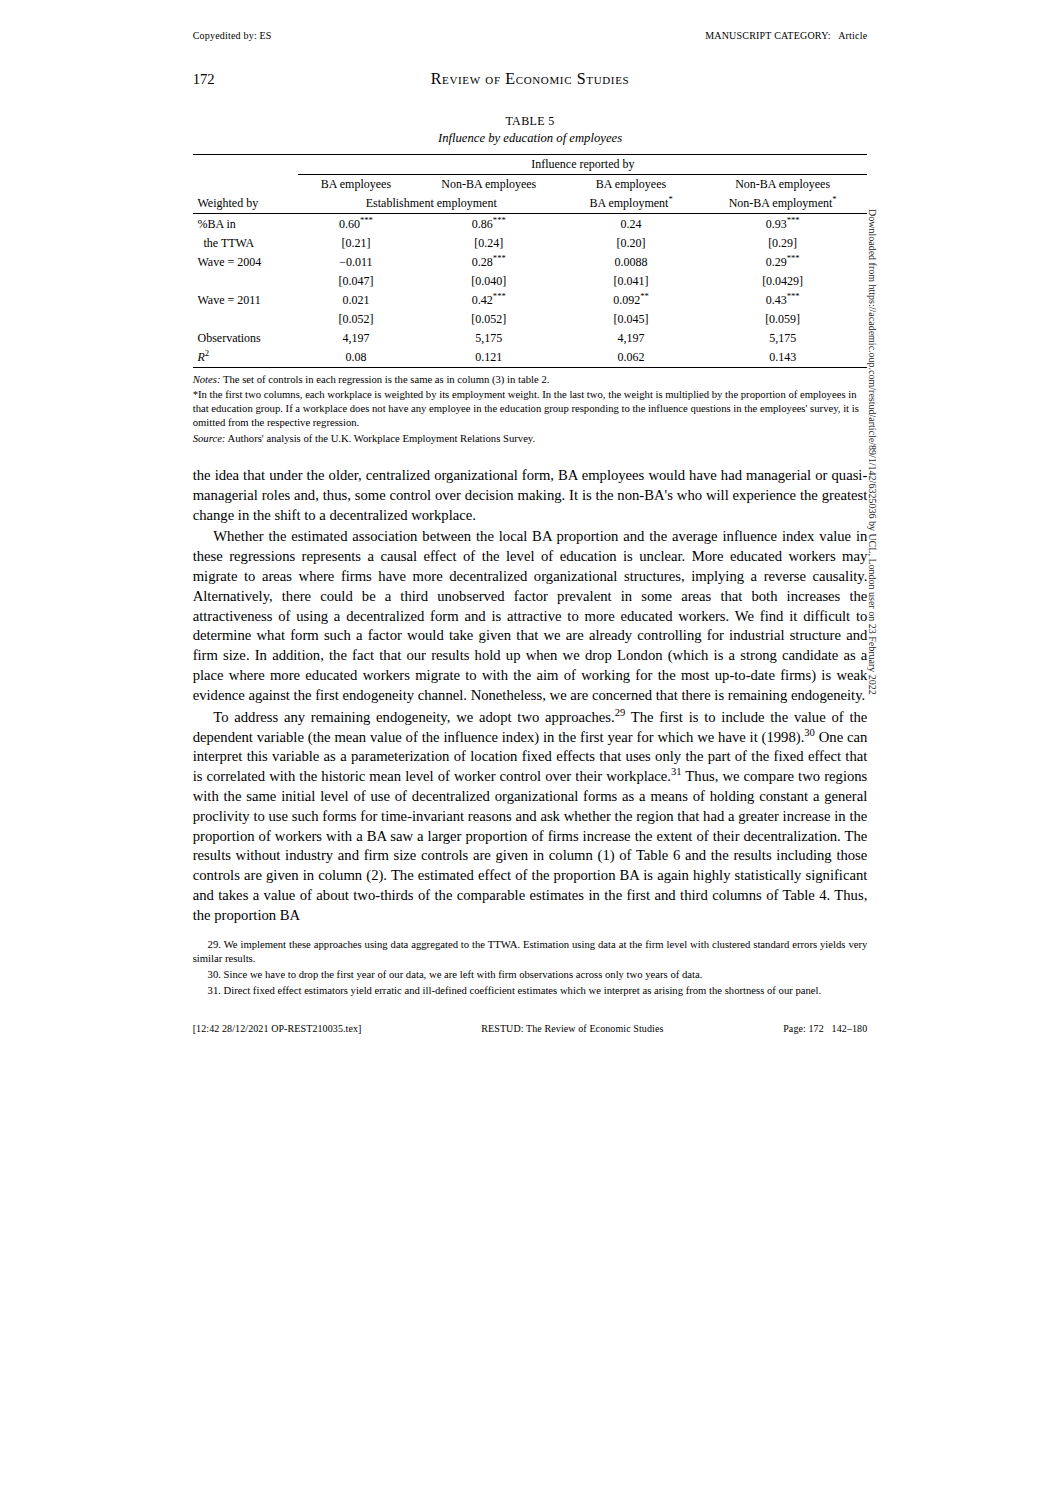Copyedited by: ES
MANUSCRIPT CATEGORY: Article
172
Review of Economic Studies
TABLE 5
Influence by education of employees
| | Influence reported by |
| | BA employees | Non-BA employees | BA employees | Non-BA employees |
| Weighted by | Establishment employment | BA employment * | Non-BA employment * |
| %BA in | 0.60 *** | 0.86 *** | 0.24 | 0.93 *** |
| the TTWA | [0.21] | [0.24] | [0.20] | [0.29] |
| Wave = 2004 | −0.011 | 0.28 *** | 0.0088 | 0.29 *** |
| | [0.047] | [0.040] | [0.041] | [0.0429] |
| Wave = 2011 | 0.021 | 0.42 *** | 0.092 ** | 0.43 *** |
| | [0.052] | [0.052] | [0.045] | [0.059] |
| Observations | 4,197 | 5,175 | 4,197 | 5,175 |
| R 2 | 0.08 | 0.121 | 0.062 | 0.143 |
Notes: The set of controls in each regression is the same as in column (3) in table 2.
*In the first two columns, each workplace is weighted by its employment weight. In the last two, the weight is multiplied by the proportion of employees in that education group. If a workplace does not have any employee in the education group responding to the influence questions in the employees' survey, it is omitted from the respective regression.
Source: Authors' analysis of the U.K. Workplace Employment Relations Survey.
the idea that under the older, centralized organizational form, BA employees would have had managerial or quasi-managerial roles and, thus, some control over decision making. It is the non-BA's who will experience the greatest change in the shift to a decentralized workplace.
Whether the estimated association between the local BA proportion and the average influence index value in these regressions represents a causal effect of the level of education is unclear. More educated workers may migrate to areas where firms have more decentralized organizational structures, implying a reverse causality. Alternatively, there could be a third unobserved factor prevalent in some areas that both increases the attractiveness of using a decentralized form and is attractive to more educated workers. We find it difficult to determine what form such a factor would take given that we are already controlling for industrial structure and firm size. In addition, the fact that our results hold up when we drop London (which is a strong candidate as a place where more educated workers migrate to with the aim of working for the most up-to-date firms) is weak evidence against the first endogeneity channel. Nonetheless, we are concerned that there is remaining endogeneity.
To address any remaining endogeneity, we adopt two approaches.29 The first is to include the value of the dependent variable (the mean value of the influence index) in the first year for which we have it (1998).30 One can interpret this variable as a parameterization of location fixed effects that uses only the part of the fixed effect that is correlated with the historic mean level of worker control over their workplace.31 Thus, we compare two regions with the same initial level of use of decentralized organizational forms as a means of holding constant a general proclivity to use such forms for time-invariant reasons and ask whether the region that had a greater increase in the proportion of workers with a BA saw a larger proportion of firms increase the extent of their decentralization. The results without industry and firm size controls are given in column (1) of Table 6 and the results including those controls are given in column (2). The estimated effect of the proportion BA is again highly statistically significant and takes a value of about two-thirds of the comparable estimates in the first and third columns of Table 4. Thus, the proportion BA
29. We implement these approaches using data aggregated to the TTWA. Estimation using data at the firm level with clustered standard errors yields very similar results.
30. Since we have to drop the first year of our data, we are left with firm observations across only two years of data.
31. Direct fixed effect estimators yield erratic and ill-defined coefficient estimates which we interpret as arising from the shortness of our panel.
[12:42 28/12/2021 OP-REST210035.tex]
RESTUD: The Review of Economic Studies
Page: 172 142–180
Downloaded from https://academic.oup.com/restud/article/89/1/142/6325036 by UCL, London user on 23 February 2022